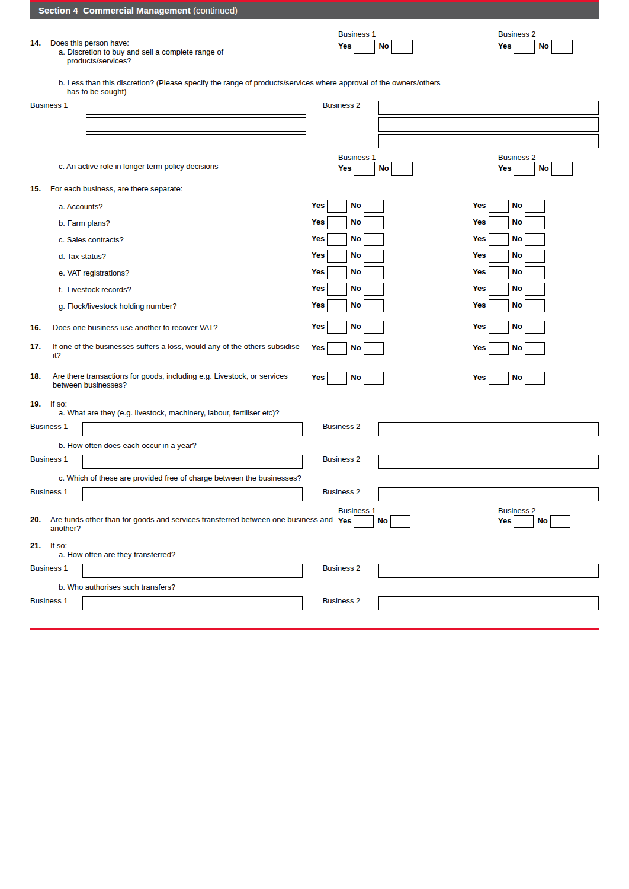Section 4 Commercial Management (continued)
| | Business 1 | | Business 2 |
| / 14. / Does this person have: a. Discretion to buy and sell a complete range of products/services? / | Yes No | | Yes No |
| | b. Less than this discretion? (Please specify the range of products/services where approval of the owners/others has to be sought) |
| Business 1 | | Business 2 | |
| | Business 1 | | Business 2 |
| c. An active role in longer term policy decisions | Yes No | | Yes No |
| 15. | For each business, are there separate: |
| a. Accounts? | Yes No | Yes No |
| b. Farm plans? | Yes No | Yes No |
| c. Sales contracts? | Yes No | Yes No |
| d. Tax status? | Yes No | Yes No |
| e. VAT registrations? | Yes No | Yes No |
| f. Livestock records? | Yes No | Yes No |
| g. Flock/livestock holding number? | Yes No | Yes No |
| 16. Does one business use another to recover VAT? | Yes No | Yes No |
| 17. If one of the businesses suffers a loss, would any of the others subsidise it? | Yes No | Yes No |
| 18. Are there transactions for goods, including e.g. Livestock, or services between businesses? | Yes No | Yes No |
| 19. | If so: a. What are they (e.g. livestock, machinery, labour, fertiliser etc)? |
| Business 1 | | Business 2 | |
| | b. How often does each occur in a year? |
| Business 1 | | Business 2 | |
| | c. Which of these are provided free of charge between the businesses? |
| Business 1 | | Business 2 | |
| | Business 1 | | Business 2 |
| / 20. / Are funds other than for goods and services transferred between one business and another? / | Yes No | | Yes No |
| 21. | If so: a. How often are they transferred? |
| Business 1 | | Business 2 | |
| | b. Who authorises such transfers? |
| Business 1 | | Business 2 | |